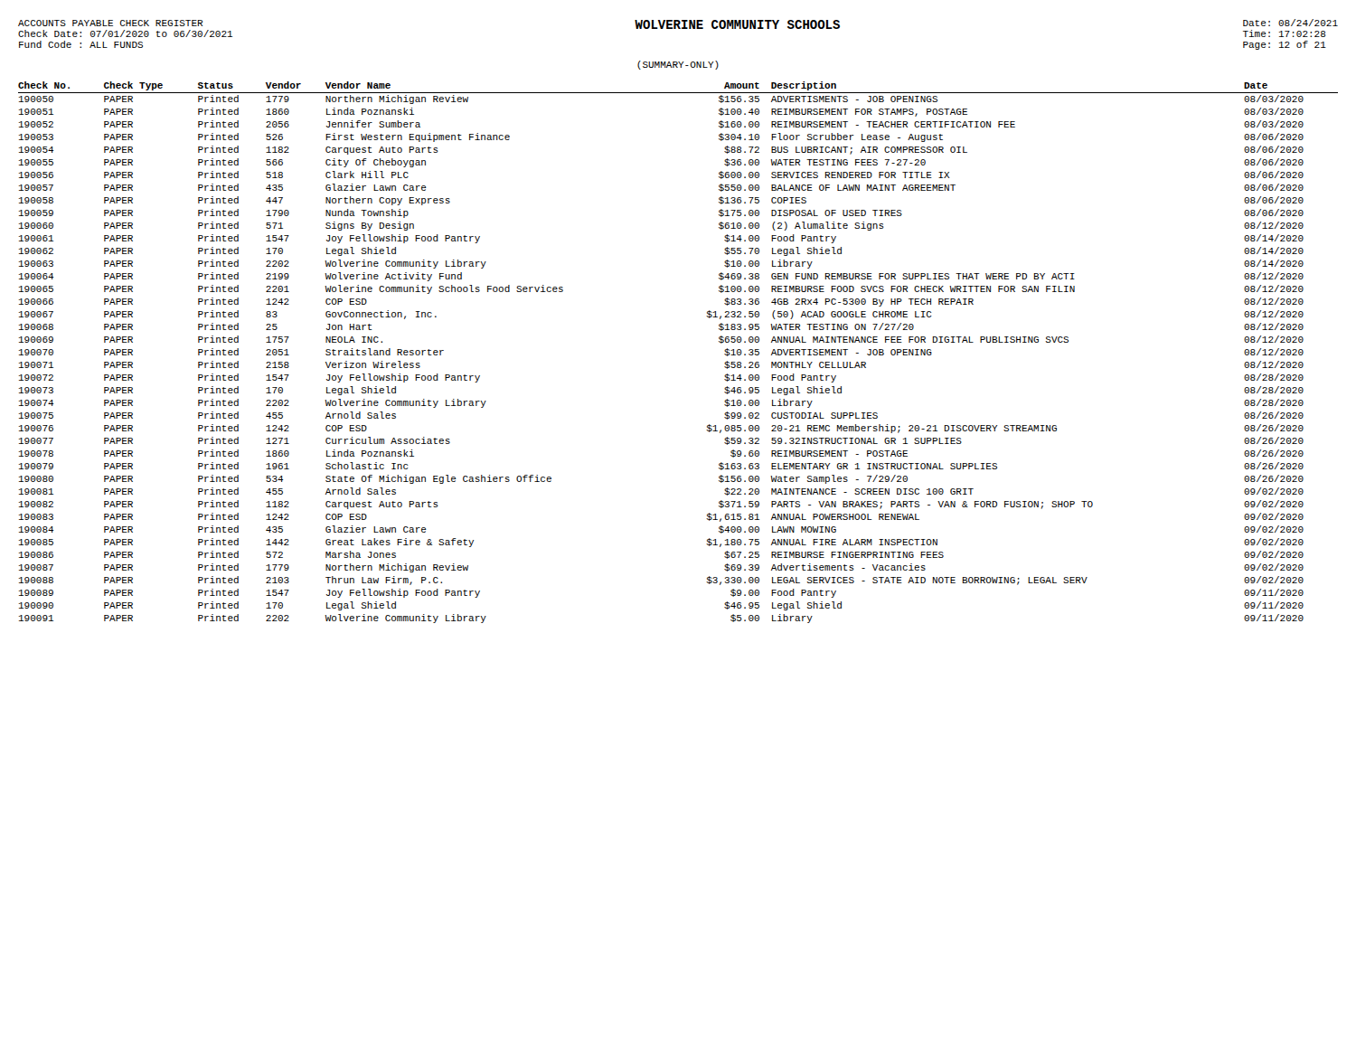ACCOUNTS PAYABLE CHECK REGISTER Check Date: 07/01/2020 to 06/30/2021 Fund Code : ALL FUNDS
WOLVERINE COMMUNITY SCHOOLS
Date: 08/24/2021 Time: 17:02:28 Page: 12 of 21
(SUMMARY-ONLY)
| Check No. | Check Type | Status | Vendor | Vendor Name | Amount | Description | Date |
| --- | --- | --- | --- | --- | --- | --- | --- |
| 190050 | PAPER | Printed | 1779 | Northern Michigan Review | $156.35 | ADVERTISMENTS - JOB OPENINGS | 08/03/2020 |
| 190051 | PAPER | Printed | 1860 | Linda Poznanski | $100.40 | REIMBURSEMENT FOR STAMPS, POSTAGE | 08/03/2020 |
| 190052 | PAPER | Printed | 2056 | Jennifer Sumbera | $160.00 | REIMBURSEMENT - TEACHER CERTIFICATION FEE | 08/03/2020 |
| 190053 | PAPER | Printed | 526 | First Western Equipment Finance | $304.10 | Floor Scrubber Lease - August | 08/06/2020 |
| 190054 | PAPER | Printed | 1182 | Carquest Auto Parts | $88.72 | BUS LUBRICANT; AIR COMPRESSOR OIL | 08/06/2020 |
| 190055 | PAPER | Printed | 566 | City Of Cheboygan | $36.00 | WATER TESTING FEES 7-27-20 | 08/06/2020 |
| 190056 | PAPER | Printed | 518 | Clark Hill PLC | $600.00 | SERVICES RENDERED FOR TITLE IX | 08/06/2020 |
| 190057 | PAPER | Printed | 435 | Glazier Lawn Care | $550.00 | BALANCE OF LAWN MAINT AGREEMENT | 08/06/2020 |
| 190058 | PAPER | Printed | 447 | Northern Copy Express | $136.75 | COPIES | 08/06/2020 |
| 190059 | PAPER | Printed | 1790 | Nunda Township | $175.00 | DISPOSAL OF USED TIRES | 08/06/2020 |
| 190060 | PAPER | Printed | 571 | Signs By Design | $610.00 | (2) Alumalite Signs | 08/12/2020 |
| 190061 | PAPER | Printed | 1547 | Joy Fellowship Food Pantry | $14.00 | Food Pantry | 08/14/2020 |
| 190062 | PAPER | Printed | 170 | Legal Shield | $55.70 | Legal Shield | 08/14/2020 |
| 190063 | PAPER | Printed | 2202 | Wolverine Community Library | $10.00 | Library | 08/14/2020 |
| 190064 | PAPER | Printed | 2199 | Wolverine Activity Fund | $469.38 | GEN FUND REMBURSE FOR SUPPLIES THAT WERE PD BY ACTI | 08/12/2020 |
| 190065 | PAPER | Printed | 2201 | Wolerine Community Schools Food Services | $100.00 | REIMBURSE FOOD SVCS FOR CHECK WRITTEN FOR SAN FILIN | 08/12/2020 |
| 190066 | PAPER | Printed | 1242 | COP ESD | $83.36 | 4GB 2Rx4 PC-5300 By HP TECH REPAIR | 08/12/2020 |
| 190067 | PAPER | Printed | 83 | GovConnection, Inc. | $1,232.50 | (50) ACAD GOOGLE CHROME LIC | 08/12/2020 |
| 190068 | PAPER | Printed | 25 | Jon Hart | $183.95 | WATER TESTING ON 7/27/20 | 08/12/2020 |
| 190069 | PAPER | Printed | 1757 | NEOLA INC. | $650.00 | ANNUAL MAINTENANCE FEE FOR DIGITAL PUBLISHING SVCS | 08/12/2020 |
| 190070 | PAPER | Printed | 2051 | Straitsland Resorter | $10.35 | ADVERTISEMENT - JOB OPENING | 08/12/2020 |
| 190071 | PAPER | Printed | 2158 | Verizon Wireless | $58.26 | MONTHLY CELLULAR | 08/12/2020 |
| 190072 | PAPER | Printed | 1547 | Joy Fellowship Food Pantry | $14.00 | Food Pantry | 08/28/2020 |
| 190073 | PAPER | Printed | 170 | Legal Shield | $46.95 | Legal Shield | 08/28/2020 |
| 190074 | PAPER | Printed | 2202 | Wolverine Community Library | $10.00 | Library | 08/28/2020 |
| 190075 | PAPER | Printed | 455 | Arnold Sales | $99.02 | CUSTODIAL SUPPLIES | 08/26/2020 |
| 190076 | PAPER | Printed | 1242 | COP ESD | $1,085.00 | 20-21 REMC Membership; 20-21 DISCOVERY STREAMING | 08/26/2020 |
| 190077 | PAPER | Printed | 1271 | Curriculum Associates | $59.32 | 59.32INSTRUCTIONAL GR 1 SUPPLIES | 08/26/2020 |
| 190078 | PAPER | Printed | 1860 | Linda Poznanski | $9.60 | REIMBURSEMENT - POSTAGE | 08/26/2020 |
| 190079 | PAPER | Printed | 1961 | Scholastic Inc | $163.63 | ELEMENTARY GR 1 INSTRUCTIONAL SUPPLIES | 08/26/2020 |
| 190080 | PAPER | Printed | 534 | State Of Michigan Egle Cashiers Office | $156.00 | Water Samples - 7/29/20 | 08/26/2020 |
| 190081 | PAPER | Printed | 455 | Arnold Sales | $22.20 | MAINTENANCE - SCREEN DISC 100 GRIT | 09/02/2020 |
| 190082 | PAPER | Printed | 1182 | Carquest Auto Parts | $371.59 | PARTS - VAN BRAKES; PARTS - VAN & FORD FUSION; SHOP TO | 09/02/2020 |
| 190083 | PAPER | Printed | 1242 | COP ESD | $1,615.81 | ANNUAL POWERSHOOL RENEWAL | 09/02/2020 |
| 190084 | PAPER | Printed | 435 | Glazier Lawn Care | $400.00 | LAWN MOWING | 09/02/2020 |
| 190085 | PAPER | Printed | 1442 | Great Lakes Fire & Safety | $1,180.75 | ANNUAL FIRE ALARM INSPECTION | 09/02/2020 |
| 190086 | PAPER | Printed | 572 | Marsha Jones | $67.25 | REIMBURSE FINGERPRINTING FEES | 09/02/2020 |
| 190087 | PAPER | Printed | 1779 | Northern Michigan Review | $69.39 | Advertisements - Vacancies | 09/02/2020 |
| 190088 | PAPER | Printed | 2103 | Thrun Law Firm, P.C. | $3,330.00 | LEGAL SERVICES - STATE AID NOTE BORROWING; LEGAL SERV | 09/02/2020 |
| 190089 | PAPER | Printed | 1547 | Joy Fellowship Food Pantry | $9.00 | Food Pantry | 09/11/2020 |
| 190090 | PAPER | Printed | 170 | Legal Shield | $46.95 | Legal Shield | 09/11/2020 |
| 190091 | PAPER | Printed | 2202 | Wolverine Community Library | $5.00 | Library | 09/11/2020 |